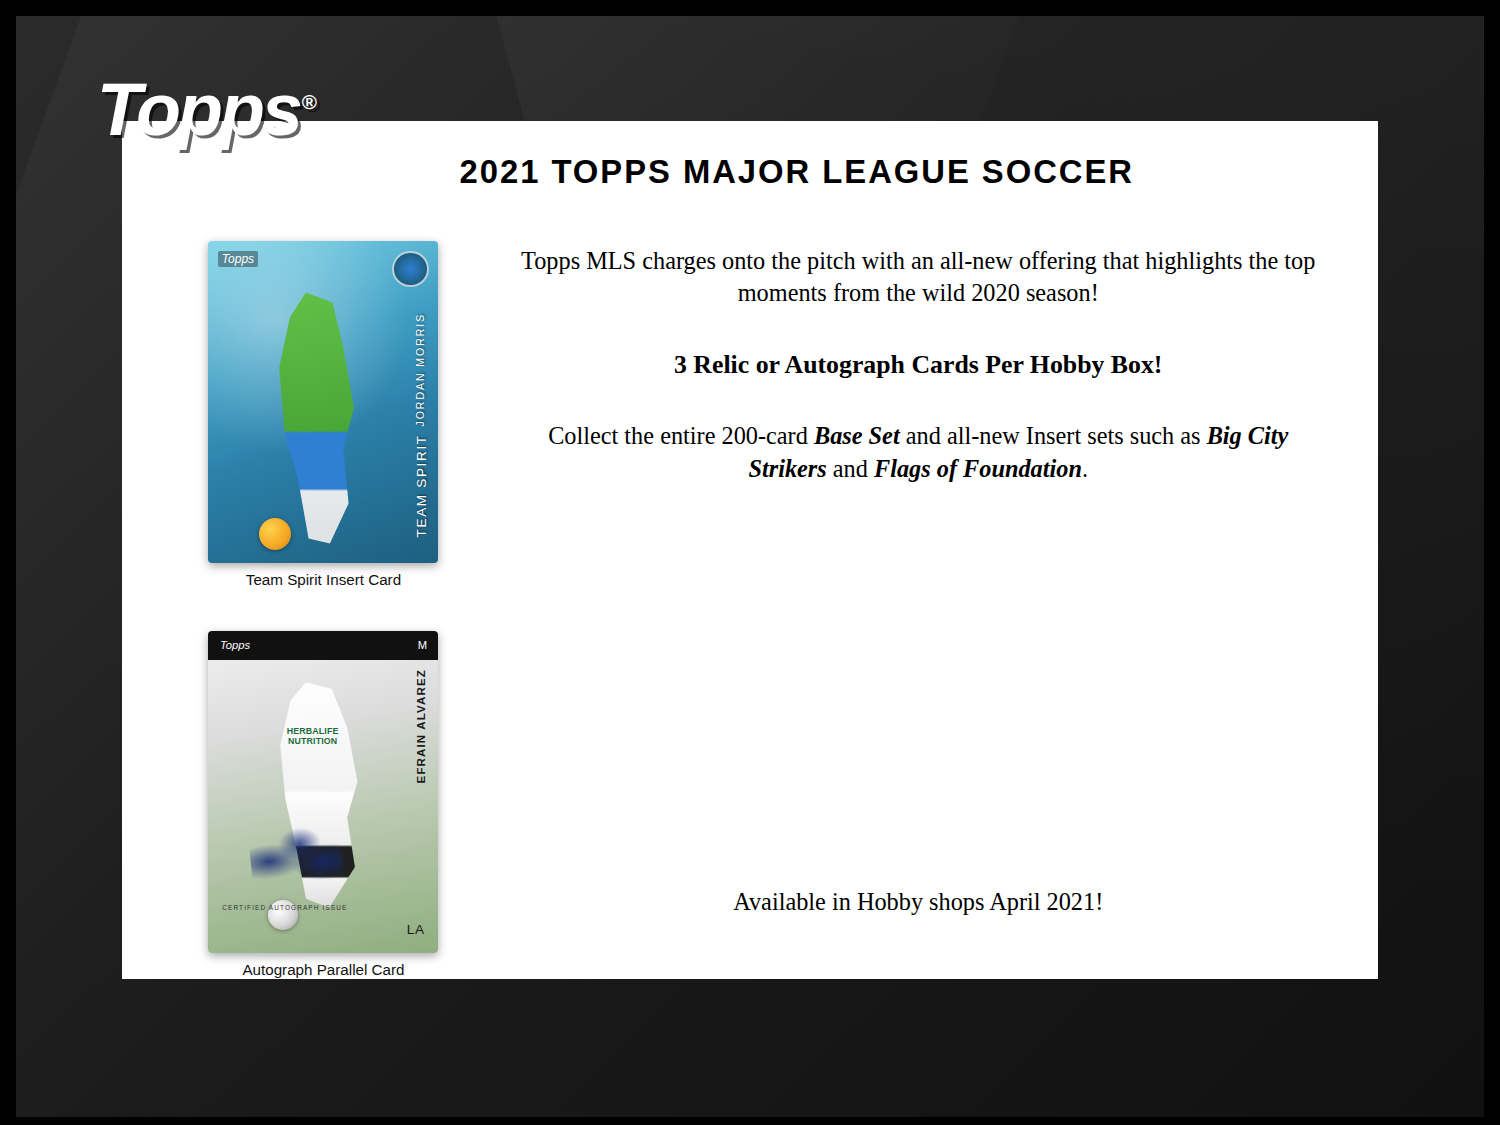Topps®
2021 Topps Major League Soccer
Topps TEAM SPIRIT JORDAN MORRIS
Team Spirit Insert Card
Topps M
HERBALIFE
NUTRITION EFRAIN ALVAREZ Certified Autograph Issue LA
Autograph Parallel Card
Topps MLS charges onto the pitch with an all-new offering that highlights the top moments from the wild 2020 season!
3 Relic or Autograph Cards Per Hobby Box!
Collect the entire 200-card Base Set and all-new Insert sets such as Big City Strikers and Flags of Foundation.
Available in Hobby shops April 2021!